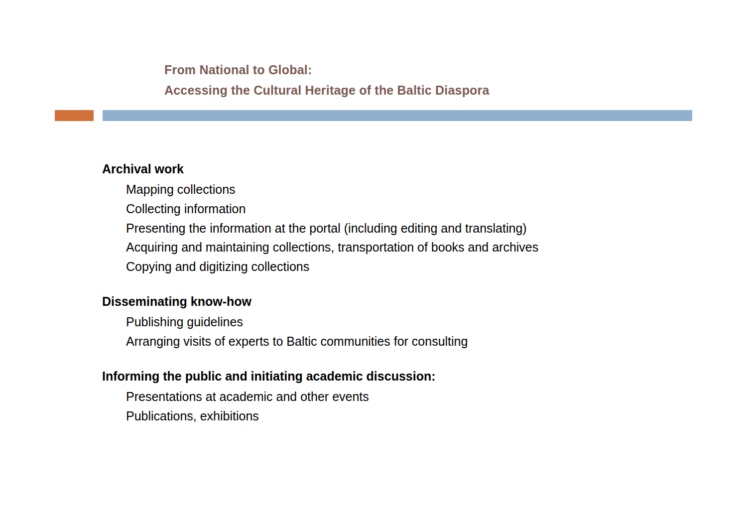From National to Global:
Accessing the Cultural Heritage of the Baltic Diaspora
Archival work
Mapping collections
Collecting information
Presenting the information at the portal (including editing and translating)
Acquiring and maintaining collections, transportation of books and archives
Copying and digitizing collections
Disseminating know-how
Publishing guidelines
Arranging visits of experts to Baltic communities for consulting
Informing the public and initiating academic discussion:
Presentations at academic and other events
Publications, exhibitions